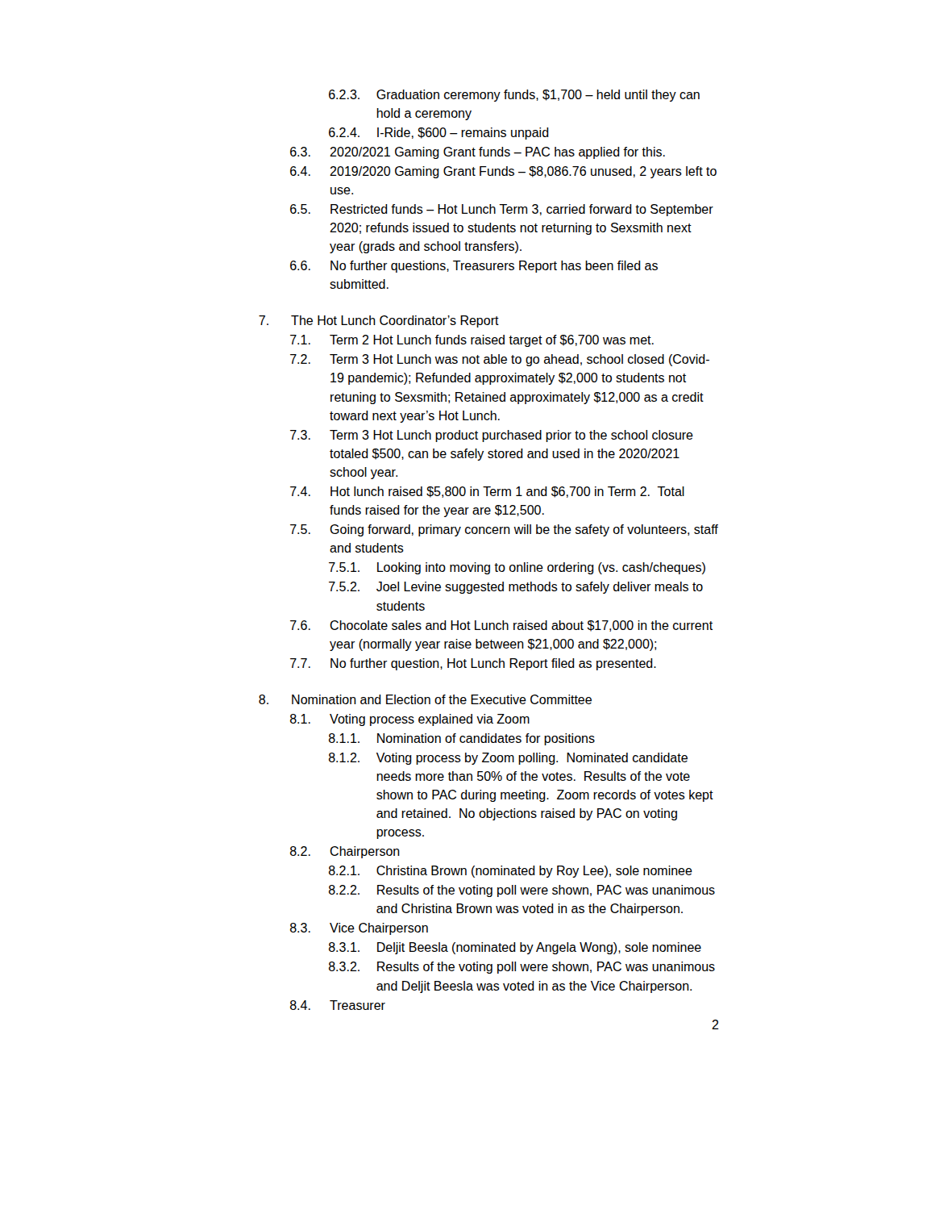6.2.3.
Graduation ceremony funds, $1,700 – held until they can hold a ceremony
6.2.4.
I-Ride, $600 – remains unpaid
6.3.
2020/2021 Gaming Grant funds – PAC has applied for this.
6.4.
2019/2020 Gaming Grant Funds – $8,086.76 unused, 2 years left to use.
6.5.
Restricted funds – Hot Lunch Term 3, carried forward to September 2020; refunds issued to students not returning to Sexsmith next year (grads and school transfers).
6.6.
No further questions, Treasurers Report has been filed as submitted.
7.
The Hot Lunch Coordinator’s Report
7.1.
Term 2 Hot Lunch funds raised target of $6,700 was met.
7.2.
Term 3 Hot Lunch was not able to go ahead, school closed (Covid-19 pandemic); Refunded approximately $2,000 to students not retuning to Sexsmith; Retained approximately $12,000 as a credit toward next year’s Hot Lunch.
7.3.
Term 3 Hot Lunch product purchased prior to the school closure totaled $500, can be safely stored and used in the 2020/2021 school year.
7.4.
Hot lunch raised $5,800 in Term 1 and $6,700 in Term 2. Total funds raised for the year are $12,500.
7.5.
Going forward, primary concern will be the safety of volunteers, staff and students
7.5.1.
Looking into moving to online ordering (vs. cash/cheques)
7.5.2.
Joel Levine suggested methods to safely deliver meals to students
7.6.
Chocolate sales and Hot Lunch raised about $17,000 in the current year (normally year raise between $21,000 and $22,000);
7.7.
No further question, Hot Lunch Report filed as presented.
8.
Nomination and Election of the Executive Committee
8.1.
Voting process explained via Zoom
8.1.1.
Nomination of candidates for positions
8.1.2.
Voting process by Zoom polling. Nominated candidate needs more than 50% of the votes. Results of the vote shown to PAC during meeting. Zoom records of votes kept and retained. No objections raised by PAC on voting process.
8.2.
Chairperson
8.2.1.
Christina Brown (nominated by Roy Lee), sole nominee
8.2.2.
Results of the voting poll were shown, PAC was unanimous and Christina Brown was voted in as the Chairperson.
8.3.
Vice Chairperson
8.3.1.
Deljit Beesla (nominated by Angela Wong), sole nominee
8.3.2.
Results of the voting poll were shown, PAC was unanimous and Deljit Beesla was voted in as the Vice Chairperson.
8.4.
Treasurer
2